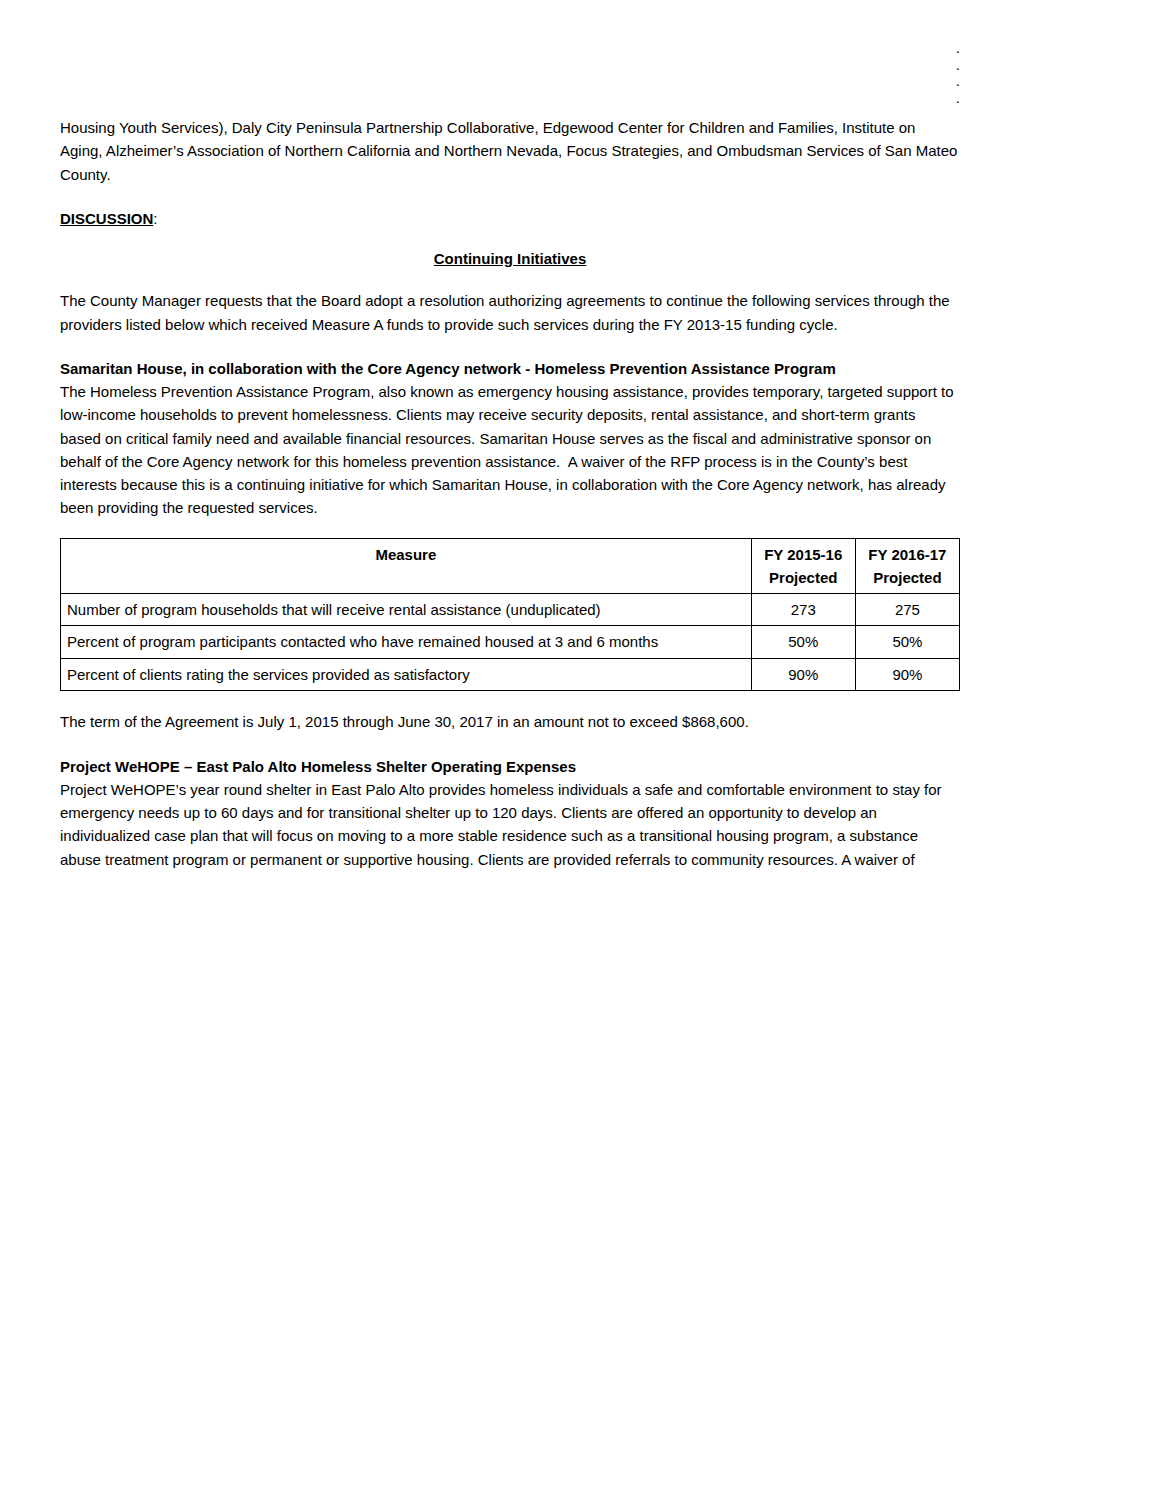.
.
.
.
Housing Youth Services), Daly City Peninsula Partnership Collaborative, Edgewood Center for Children and Families, Institute on Aging, Alzheimer’s Association of Northern California and Northern Nevada, Focus Strategies, and Ombudsman Services of San Mateo County.
DISCUSSION
:
Continuing Initiatives
The County Manager requests that the Board adopt a resolution authorizing agreements to continue the following services through the providers listed below which received Measure A funds to provide such services during the FY 2013-15 funding cycle.
Samaritan House, in collaboration with the Core Agency network - Homeless Prevention Assistance Program
The Homeless Prevention Assistance Program, also known as emergency housing assistance, provides temporary, targeted support to low-income households to prevent homelessness. Clients may receive security deposits, rental assistance, and short-term grants based on critical family need and available financial resources. Samaritan House serves as the fiscal and administrative sponsor on behalf of the Core Agency network for this homeless prevention assistance. A waiver of the RFP process is in the County’s best interests because this is a continuing initiative for which Samaritan House, in collaboration with the Core Agency network, has already been providing the requested services.
| Measure | FY 2015-16 Projected | FY 2016-17 Projected |
| --- | --- | --- |
| Number of program households that will receive rental assistance (unduplicated) | 273 | 275 |
| Percent of program participants contacted who have remained housed at 3 and 6 months | 50% | 50% |
| Percent of clients rating the services provided as satisfactory | 90% | 90% |
The term of the Agreement is July 1, 2015 through June 30, 2017 in an amount not to exceed $868,600.
Project WeHOPE – East Palo Alto Homeless Shelter Operating Expenses
Project WeHOPE’s year round shelter in East Palo Alto provides homeless individuals a safe and comfortable environment to stay for emergency needs up to 60 days and for transitional shelter up to 120 days. Clients are offered an opportunity to develop an individualized case plan that will focus on moving to a more stable residence such as a transitional housing program, a substance abuse treatment program or permanent or supportive housing. Clients are provided referrals to community resources. A waiver of